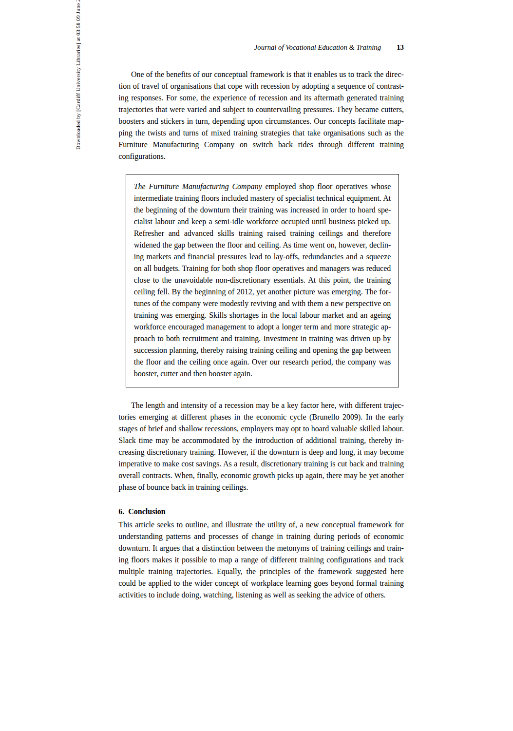Downloaded by [Cardiff University Libraries] at 03:58 09 June 2014
Journal of Vocational Education & Training 13
One of the benefits of our conceptual framework is that it enables us to track the direction of travel of organisations that cope with recession by adopting a sequence of contrasting responses. For some, the experience of recession and its aftermath generated training trajectories that were varied and subject to countervailing pressures. They became cutters, boosters and stickers in turn, depending upon circumstances. Our concepts facilitate mapping the twists and turns of mixed training strategies that take organisations such as the Furniture Manufacturing Company on switch back rides through different training configurations.
The Furniture Manufacturing Company employed shop floor operatives whose intermediate training floors included mastery of specialist technical equipment. At the beginning of the downturn their training was increased in order to hoard specialist labour and keep a semi-idle workforce occupied until business picked up. Refresher and advanced skills training raised training ceilings and therefore widened the gap between the floor and ceiling. As time went on, however, declining markets and financial pressures lead to lay-offs, redundancies and a squeeze on all budgets. Training for both shop floor operatives and managers was reduced close to the unavoidable non-discretionary essentials. At this point, the training ceiling fell. By the beginning of 2012, yet another picture was emerging. The fortunes of the company were modestly reviving and with them a new perspective on training was emerging. Skills shortages in the local labour market and an ageing workforce encouraged management to adopt a longer term and more strategic approach to both recruitment and training. Investment in training was driven up by succession planning, thereby raising training ceiling and opening the gap between the floor and the ceiling once again. Over our research period, the company was booster, cutter and then booster again.
The length and intensity of a recession may be a key factor here, with different trajectories emerging at different phases in the economic cycle (Brunello 2009). In the early stages of brief and shallow recessions, employers may opt to hoard valuable skilled labour. Slack time may be accommodated by the introduction of additional training, thereby increasing discretionary training. However, if the downturn is deep and long, it may become imperative to make cost savings. As a result, discretionary training is cut back and training overall contracts. When, finally, economic growth picks up again, there may be yet another phase of bounce back in training ceilings.
6. Conclusion
This article seeks to outline, and illustrate the utility of, a new conceptual framework for understanding patterns and processes of change in training during periods of economic downturn. It argues that a distinction between the metonyms of training ceilings and training floors makes it possible to map a range of different training configurations and track multiple training trajectories. Equally, the principles of the framework suggested here could be applied to the wider concept of workplace learning goes beyond formal training activities to include doing, watching, listening as well as seeking the advice of others.